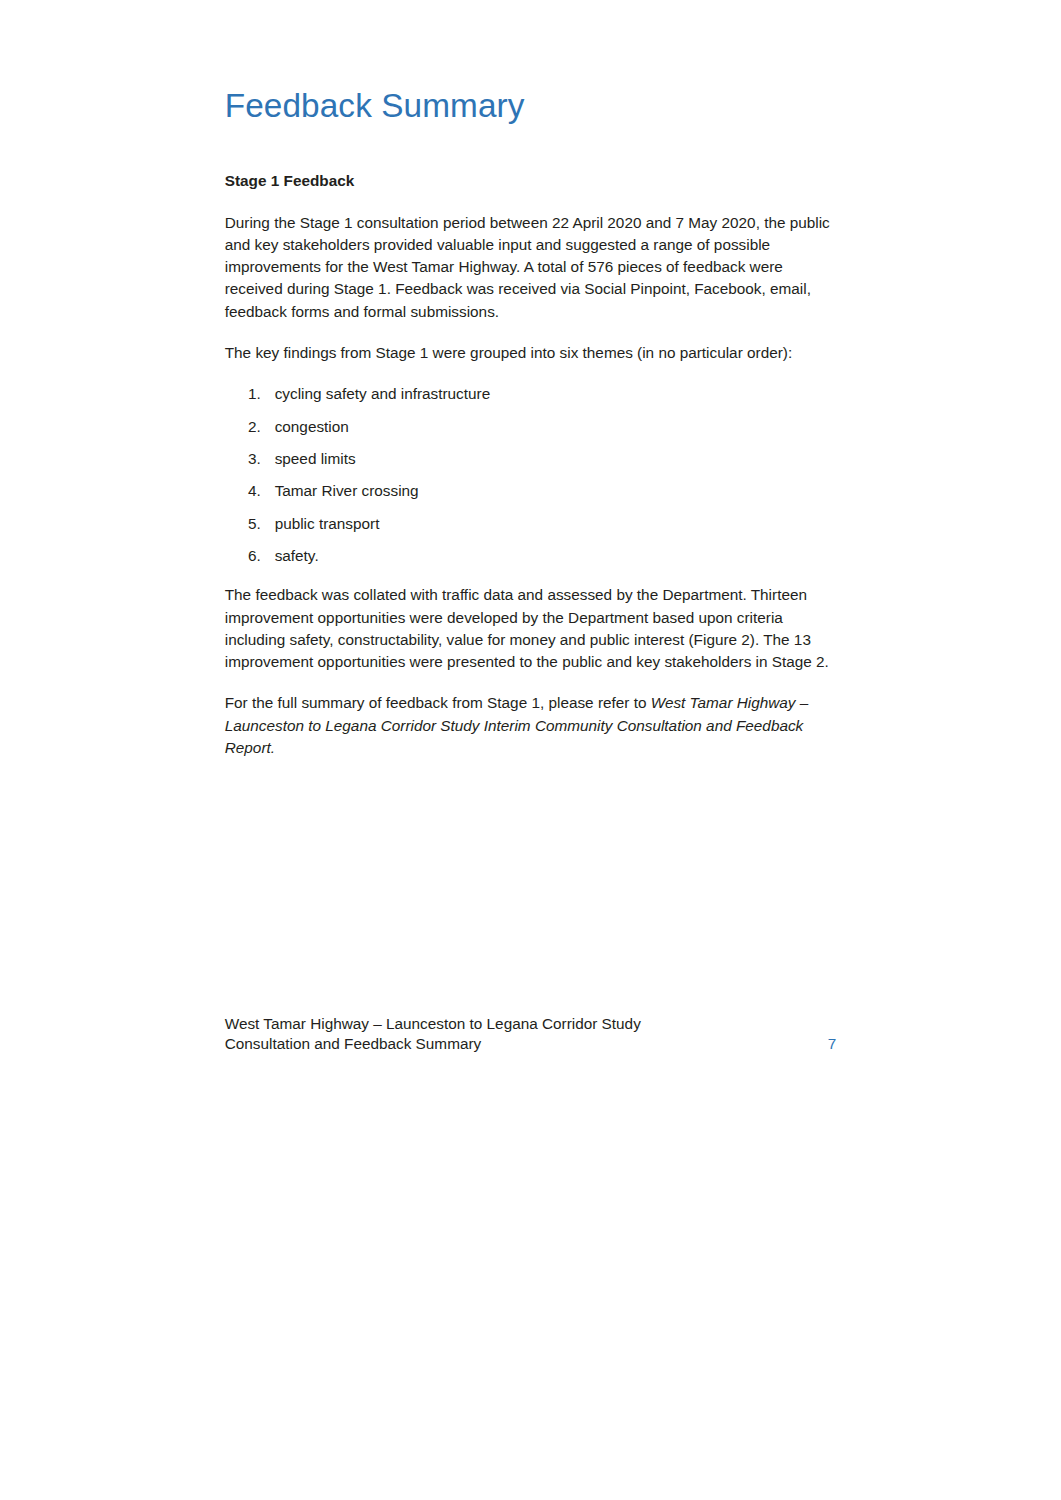Feedback Summary
Stage 1 Feedback
During the Stage 1 consultation period between 22 April 2020 and 7 May 2020, the public and key stakeholders provided valuable input and suggested a range of possible improvements for the West Tamar Highway. A total of 576 pieces of feedback were received during Stage 1. Feedback was received via Social Pinpoint, Facebook, email, feedback forms and formal submissions.
The key findings from Stage 1 were grouped into six themes (in no particular order):
cycling safety and infrastructure
congestion
speed limits
Tamar River crossing
public transport
safety.
The feedback was collated with traffic data and assessed by the Department. Thirteen improvement opportunities were developed by the Department based upon criteria including safety, constructability, value for money and public interest (Figure 2). The 13 improvement opportunities were presented to the public and key stakeholders in Stage 2.
For the full summary of feedback from Stage 1, please refer to West Tamar Highway – Launceston to Legana Corridor Study Interim Community Consultation and Feedback Report.
West Tamar Highway – Launceston to Legana Corridor Study
Consultation and Feedback Summary
7